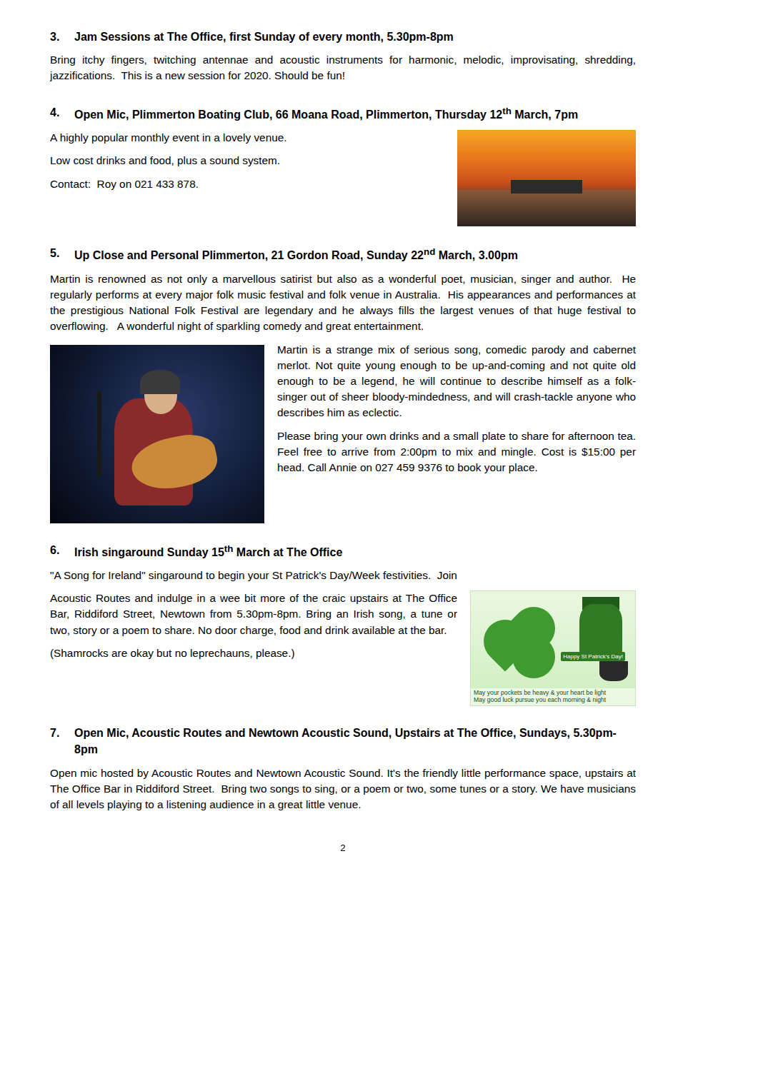3. Jam Sessions at The Office, first Sunday of every month, 5.30pm-8pm
Bring itchy fingers, twitching antennae and acoustic instruments for harmonic, melodic, improvisating, shredding, jazzifications. This is a new session for 2020. Should be fun!
4. Open Mic, Plimmerton Boating Club, 66 Moana Road, Plimmerton, Thursday 12th March, 7pm
A highly popular monthly event in a lovely venue.
Low cost drinks and food, plus a sound system.
Contact: Roy on 021 433 878.
5. Up Close and Personal Plimmerton, 21 Gordon Road, Sunday 22nd March, 3.00pm
Martin is renowned as not only a marvellous satirist but also as a wonderful poet, musician, singer and author. He regularly performs at every major folk music festival and folk venue in Australia. His appearances and performances at the prestigious National Folk Festival are legendary and he always fills the largest venues of that huge festival to overflowing. A wonderful night of sparkling comedy and great entertainment.
Martin is a strange mix of serious song, comedic parody and cabernet merlot. Not quite young enough to be up-and-coming and not quite old enough to be a legend, he will continue to describe himself as a folk-singer out of sheer bloody-mindedness, and will crash-tackle anyone who describes him as eclectic.
Please bring your own drinks and a small plate to share for afternoon tea. Feel free to arrive from 2:00pm to mix and mingle. Cost is $15:00 per head. Call Annie on 027 459 9376 to book your place.
6. Irish singaround Sunday 15th March at The Office
"A Song for Ireland" singaround to begin your St Patrick's Day/Week festivities. Join
Happy St Patrick's Day!
May your pockets be heavy & your heart be light
May good luck pursue you each morning & night
Acoustic Routes and indulge in a wee bit more of the craic upstairs at The Office Bar, Riddiford Street, Newtown from 5.30pm-8pm. Bring an Irish song, a tune or two, story or a poem to share. No door charge, food and drink available at the bar.
(Shamrocks are okay but no leprechauns, please.)
7. Open Mic, Acoustic Routes and Newtown Acoustic Sound, Upstairs at The Office, Sundays, 5.30pm-8pm
Open mic hosted by Acoustic Routes and Newtown Acoustic Sound. It's the friendly little performance space, upstairs at The Office Bar in Riddiford Street. Bring two songs to sing, or a poem or two, some tunes or a story. We have musicians of all levels playing to a listening audience in a great little venue.
2